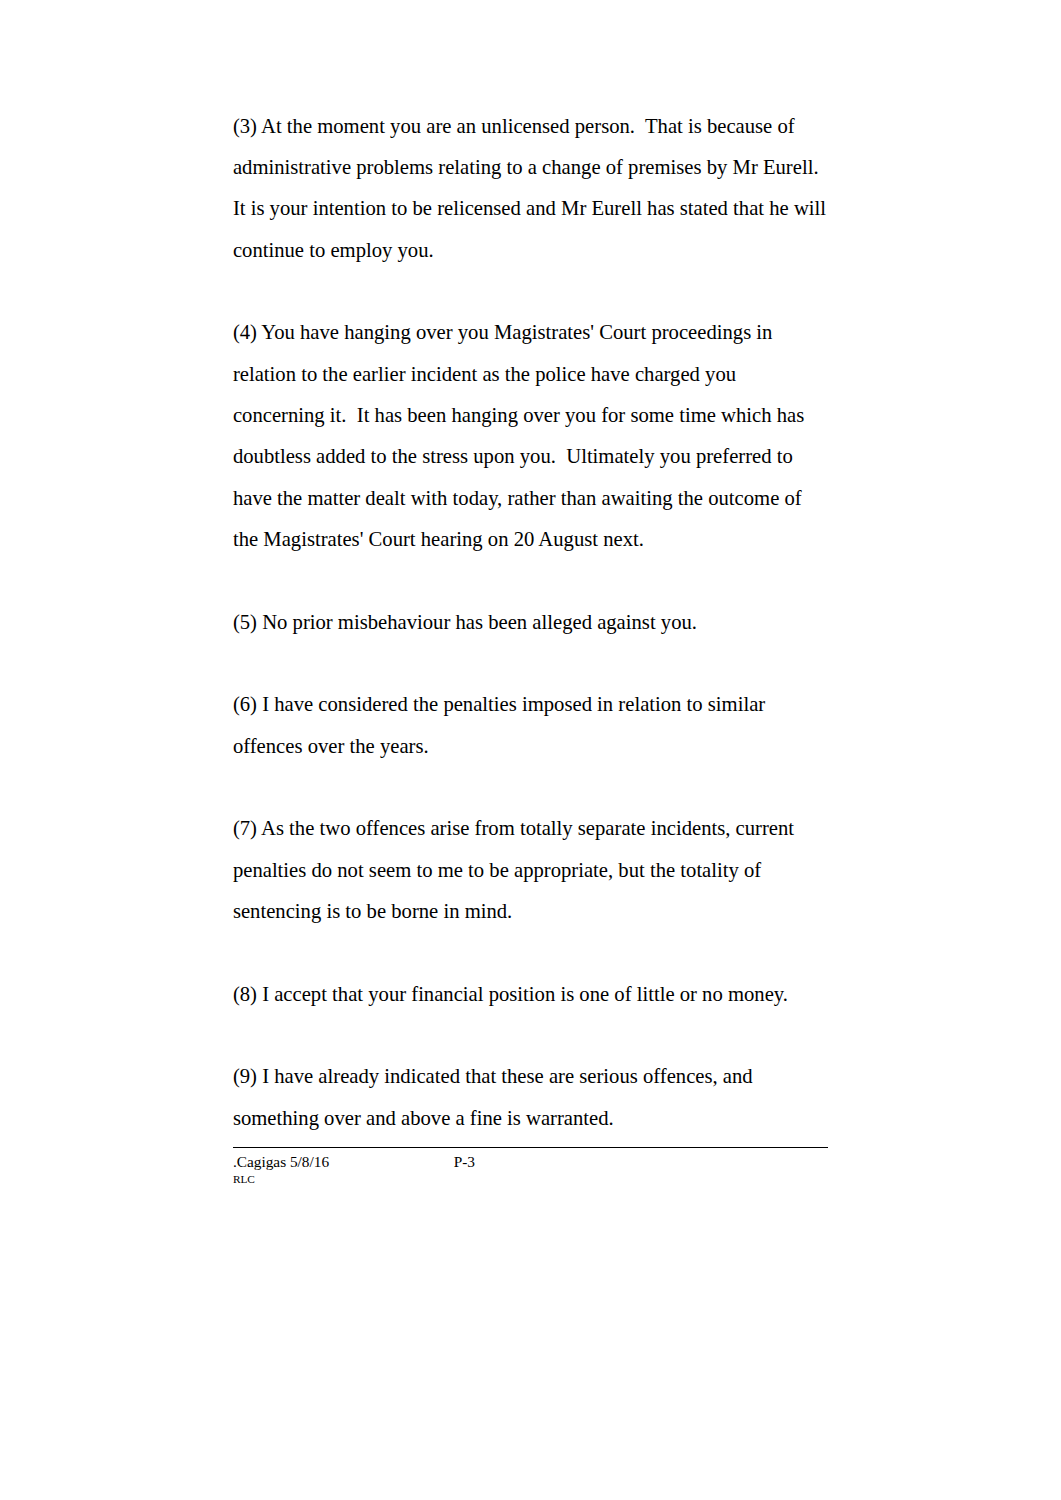(3) At the moment you are an unlicensed person. That is because of administrative problems relating to a change of premises by Mr Eurell. It is your intention to be relicensed and Mr Eurell has stated that he will continue to employ you.
(4) You have hanging over you Magistrates' Court proceedings in relation to the earlier incident as the police have charged you concerning it. It has been hanging over you for some time which has doubtless added to the stress upon you. Ultimately you preferred to have the matter dealt with today, rather than awaiting the outcome of the Magistrates' Court hearing on 20 August next.
(5) No prior misbehaviour has been alleged against you.
(6) I have considered the penalties imposed in relation to similar offences over the years.
(7) As the two offences arise from totally separate incidents, current penalties do not seem to me to be appropriate, but the totality of sentencing is to be borne in mind.
(8) I accept that your financial position is one of little or no money.
(9) I have already indicated that these are serious offences, and something over and above a fine is warranted.
.Cagigas 5/8/16
P-3
RLC